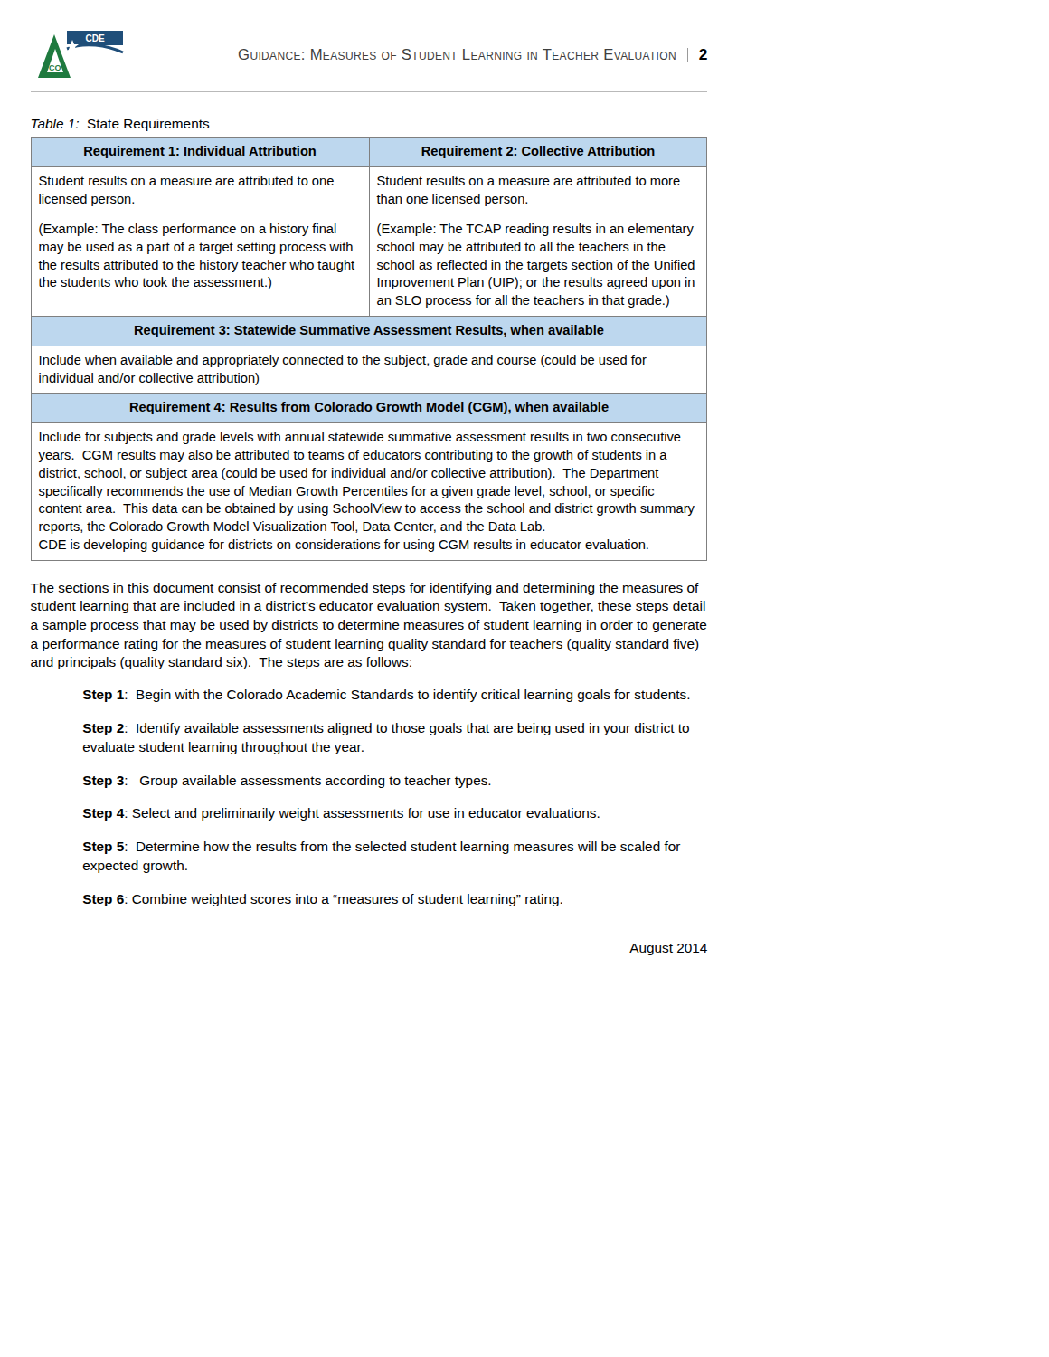CO CDE
Guidance: Measures of Student Learning in Teacher Evaluation 2
Table 1: State Requirements
| Requirement 1: Individual Attribution | Requirement 2: Collective Attribution |
| --- | --- |
| Student results on a measure are attributed to one licensed person. (Example: The class performance on a history final may be used as a part of a target setting process with the results attributed to the history teacher who taught the students who took the assessment.) | Student results on a measure are attributed to more than one licensed person. (Example: The TCAP reading results in an elementary school may be attributed to all the teachers in the school as reflected in the targets section of the Unified Improvement Plan (UIP); or the results agreed upon in an SLO process for all the teachers in that grade.) |
| Requirement 3: Statewide Summative Assessment Results, when available |
| Include when available and appropriately connected to the subject, grade and course (could be used for individual and/or collective attribution) |
| Requirement 4: Results from Colorado Growth Model (CGM), when available |
| Include for subjects and grade levels with annual statewide summative assessment results in two consecutive years. CGM results may also be attributed to teams of educators contributing to the growth of students in a district, school, or subject area (could be used for individual and/or collective attribution). The Department specifically recommends the use of Median Growth Percentiles for a given grade level, school, or specific content area. This data can be obtained by using SchoolView to access the school and district growth summary reports, the Colorado Growth Model Visualization Tool, Data Center, and the Data Lab. CDE is developing guidance for districts on considerations for using CGM results in educator evaluation. |
The sections in this document consist of recommended steps for identifying and determining the measures of student learning that are included in a district’s educator evaluation system. Taken together, these steps detail a sample process that may be used by districts to determine measures of student learning in order to generate a performance rating for the measures of student learning quality standard for teachers (quality standard five) and principals (quality standard six). The steps are as follows:
Step 1: Begin with the Colorado Academic Standards to identify critical learning goals for students.
Step 2: Identify available assessments aligned to those goals that are being used in your district to evaluate student learning throughout the year.
Step 3: Group available assessments according to teacher types.
Step 4: Select and preliminarily weight assessments for use in educator evaluations.
Step 5: Determine how the results from the selected student learning measures will be scaled for expected growth.
Step 6: Combine weighted scores into a “measures of student learning” rating.
August 2014